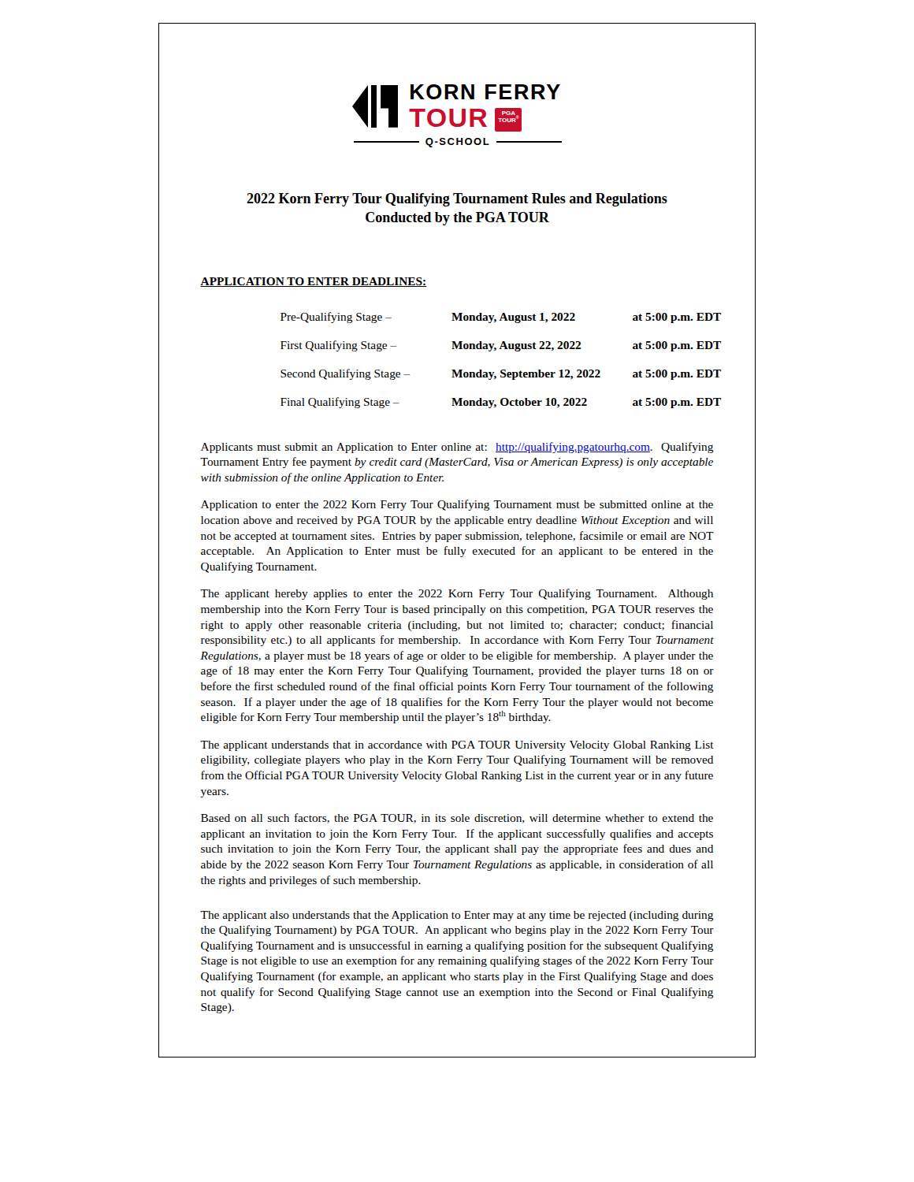KORN FERRY
TOUR
PGA
TOUR®
Q-SCHOOL
2022 Korn Ferry Tour Qualifying Tournament Rules and Regulations Conducted by the PGA TOUR
APPLICATION TO ENTER DEADLINES:
| Pre-Qualifying Stage – | Monday, August 1, 2022 | at 5:00 p.m. EDT |
| First Qualifying Stage – | Monday, August 22, 2022 | at 5:00 p.m. EDT |
| Second Qualifying Stage – | Monday, September 12, 2022 | at 5:00 p.m. EDT |
| Final Qualifying Stage – | Monday, October 10, 2022 | at 5:00 p.m. EDT |
Applicants must submit an Application to Enter online at: http://qualifying.pgatourhq.com. Qualifying Tournament Entry fee payment by credit card (MasterCard, Visa or American Express) is only acceptable with submission of the online Application to Enter.
Application to enter the 2022 Korn Ferry Tour Qualifying Tournament must be submitted online at the location above and received by PGA TOUR by the applicable entry deadline Without Exception and will not be accepted at tournament sites. Entries by paper submission, telephone, facsimile or email are NOT acceptable. An Application to Enter must be fully executed for an applicant to be entered in the Qualifying Tournament.
The applicant hereby applies to enter the 2022 Korn Ferry Tour Qualifying Tournament. Although membership into the Korn Ferry Tour is based principally on this competition, PGA TOUR reserves the right to apply other reasonable criteria (including, but not limited to; character; conduct; financial responsibility etc.) to all applicants for membership. In accordance with Korn Ferry Tour Tournament Regulations, a player must be 18 years of age or older to be eligible for membership. A player under the age of 18 may enter the Korn Ferry Tour Qualifying Tournament, provided the player turns 18 on or before the first scheduled round of the final official points Korn Ferry Tour tournament of the following season. If a player under the age of 18 qualifies for the Korn Ferry Tour the player would not become eligible for Korn Ferry Tour membership until the player’s 18th birthday.
The applicant understands that in accordance with PGA TOUR University Velocity Global Ranking List eligibility, collegiate players who play in the Korn Ferry Tour Qualifying Tournament will be removed from the Official PGA TOUR University Velocity Global Ranking List in the current year or in any future years.
Based on all such factors, the PGA TOUR, in its sole discretion, will determine whether to extend the applicant an invitation to join the Korn Ferry Tour. If the applicant successfully qualifies and accepts such invitation to join the Korn Ferry Tour, the applicant shall pay the appropriate fees and dues and abide by the 2022 season Korn Ferry Tour Tournament Regulations as applicable, in consideration of all the rights and privileges of such membership.
The applicant also understands that the Application to Enter may at any time be rejected (including during the Qualifying Tournament) by PGA TOUR. An applicant who begins play in the 2022 Korn Ferry Tour Qualifying Tournament and is unsuccessful in earning a qualifying position for the subsequent Qualifying Stage is not eligible to use an exemption for any remaining qualifying stages of the 2022 Korn Ferry Tour Qualifying Tournament (for example, an applicant who starts play in the First Qualifying Stage and does not qualify for Second Qualifying Stage cannot use an exemption into the Second or Final Qualifying Stage).